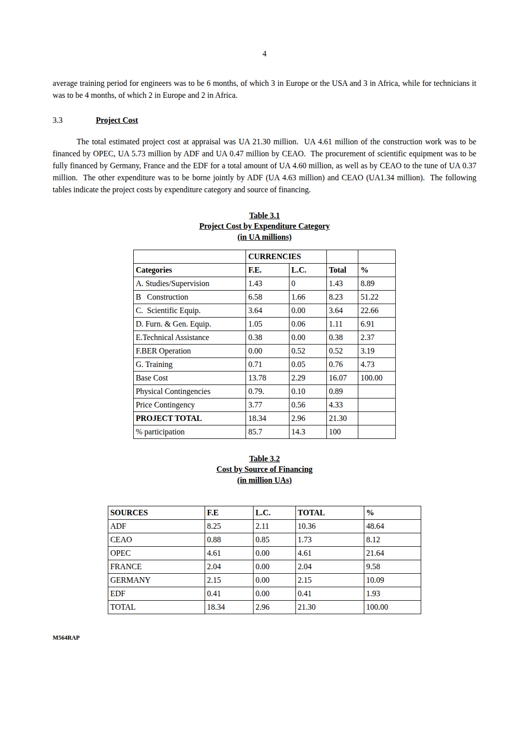4
average training period for engineers was to be 6 months, of which 3 in Europe or the USA and 3 in Africa, while for technicians it was to be 4 months, of which 2 in Europe and 2 in Africa.
3.3 Project Cost
The total estimated project cost at appraisal was UA 21.30 million. UA 4.61 million of the construction work was to be financed by OPEC, UA 5.73 million by ADF and UA 0.47 million by CEAO. The procurement of scientific equipment was to be fully financed by Germany, France and the EDF for a total amount of UA 4.60 million, as well as by CEAO to the tune of UA 0.37 million. The other expenditure was to be borne jointly by ADF (UA 4.63 million) and CEAO (UA1.34 million). The following tables indicate the project costs by expenditure category and source of financing.
Table 3.1 Project Cost by Expenditure Category (in UA millions)
| | CURRENCIES | | |
| Categories | F.E. | L.C. | Total | % |
| A. Studies/Supervision | 1.43 | 0 | 1.43 | 8.89 |
| B Construction | 6.58 | 1.66 | 8.23 | 51.22 |
| C. Scientific Equip. | 3.64 | 0.00 | 3.64 | 22.66 |
| D. Furn. & Gen. Equip. | 1.05 | 0.06 | 1.11 | 6.91 |
| E.Technical Assistance | 0.38 | 0.00 | 0.38 | 2.37 |
| F.BER Operation | 0.00 | 0.52 | 0.52 | 3.19 |
| G. Training | 0.71 | 0.05 | 0.76 | 4.73 |
| Base Cost | 13.78 | 2.29 | 16.07 | 100.00 |
| Physical Contingencies | 0.79. | 0.10 | 0.89 | |
| Price Contingency | 3.77 | 0.56 | 4.33 | |
| PROJECT TOTAL | 18.34 | 2.96 | 21.30 | |
| % participation | 85.7 | 14.3 | 100 | |
Table 3.2 Cost by Source of Financing (in million UAs)
| SOURCES | F.E | L.C. | TOTAL | % |
| --- | --- | --- | --- | --- |
| ADF | 8.25 | 2.11 | 10.36 | 48.64 |
| CEAO | 0.88 | 0.85 | 1.73 | 8.12 |
| OPEC | 4.61 | 0.00 | 4.61 | 21.64 |
| FRANCE | 2.04 | 0.00 | 2.04 | 9.58 |
| GERMANY | 2.15 | 0.00 | 2.15 | 10.09 |
| EDF | 0.41 | 0.00 | 0.41 | 1.93 |
| TOTAL | 18.34 | 2.96 | 21.30 | 100.00 |
M564RAP